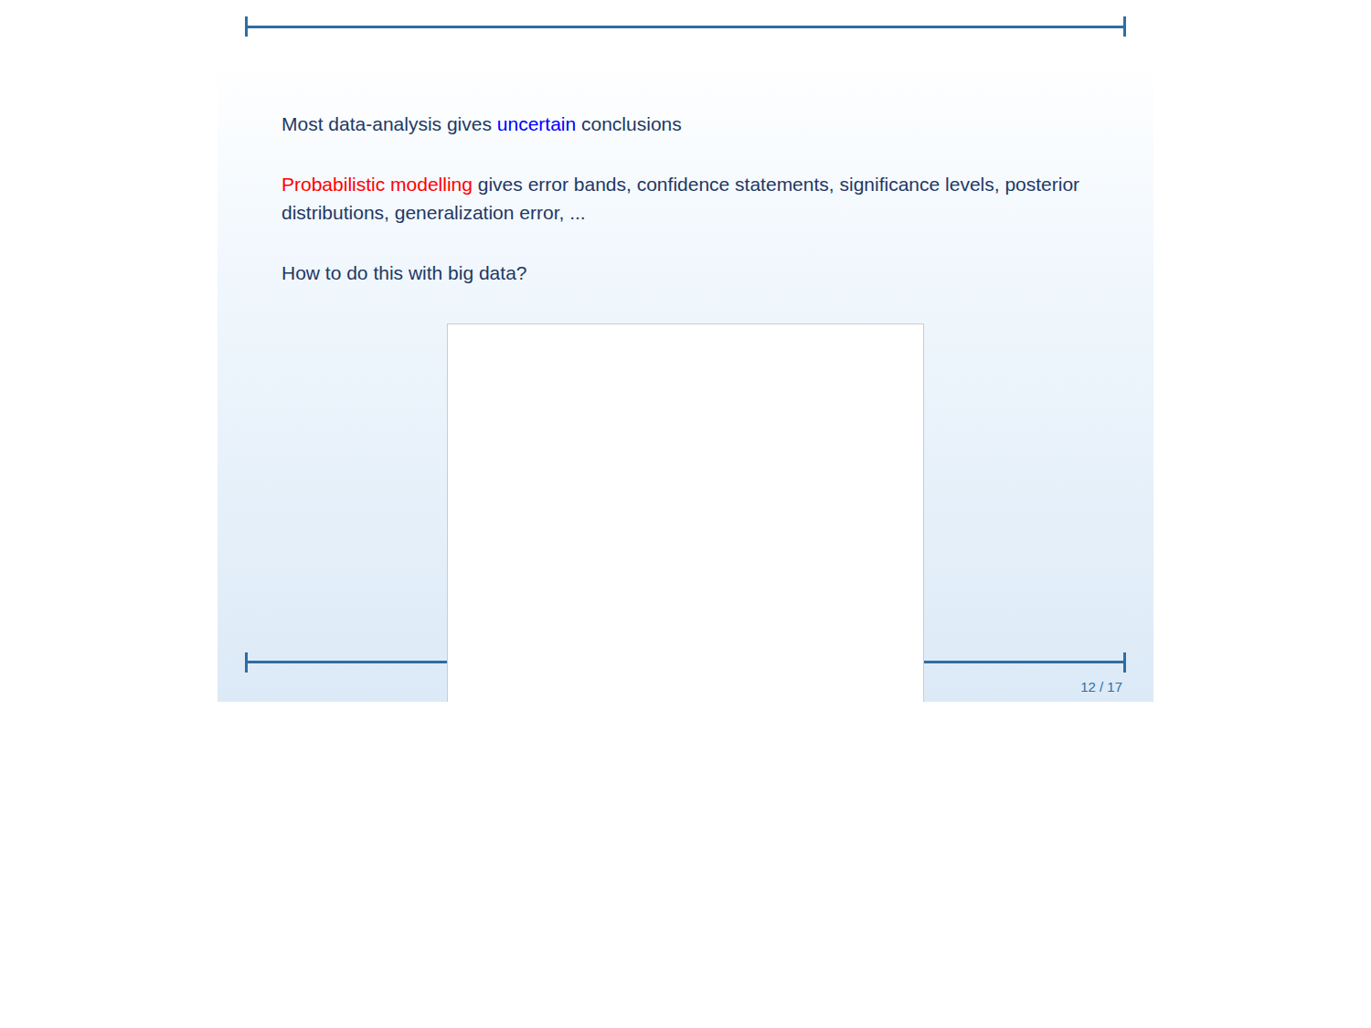Most data-analysis gives uncertain conclusions
Probabilistic modelling gives error bands, confidence statements, significance levels, posterior distributions, generalization error, ...
How to do this with big data?
12 / 17